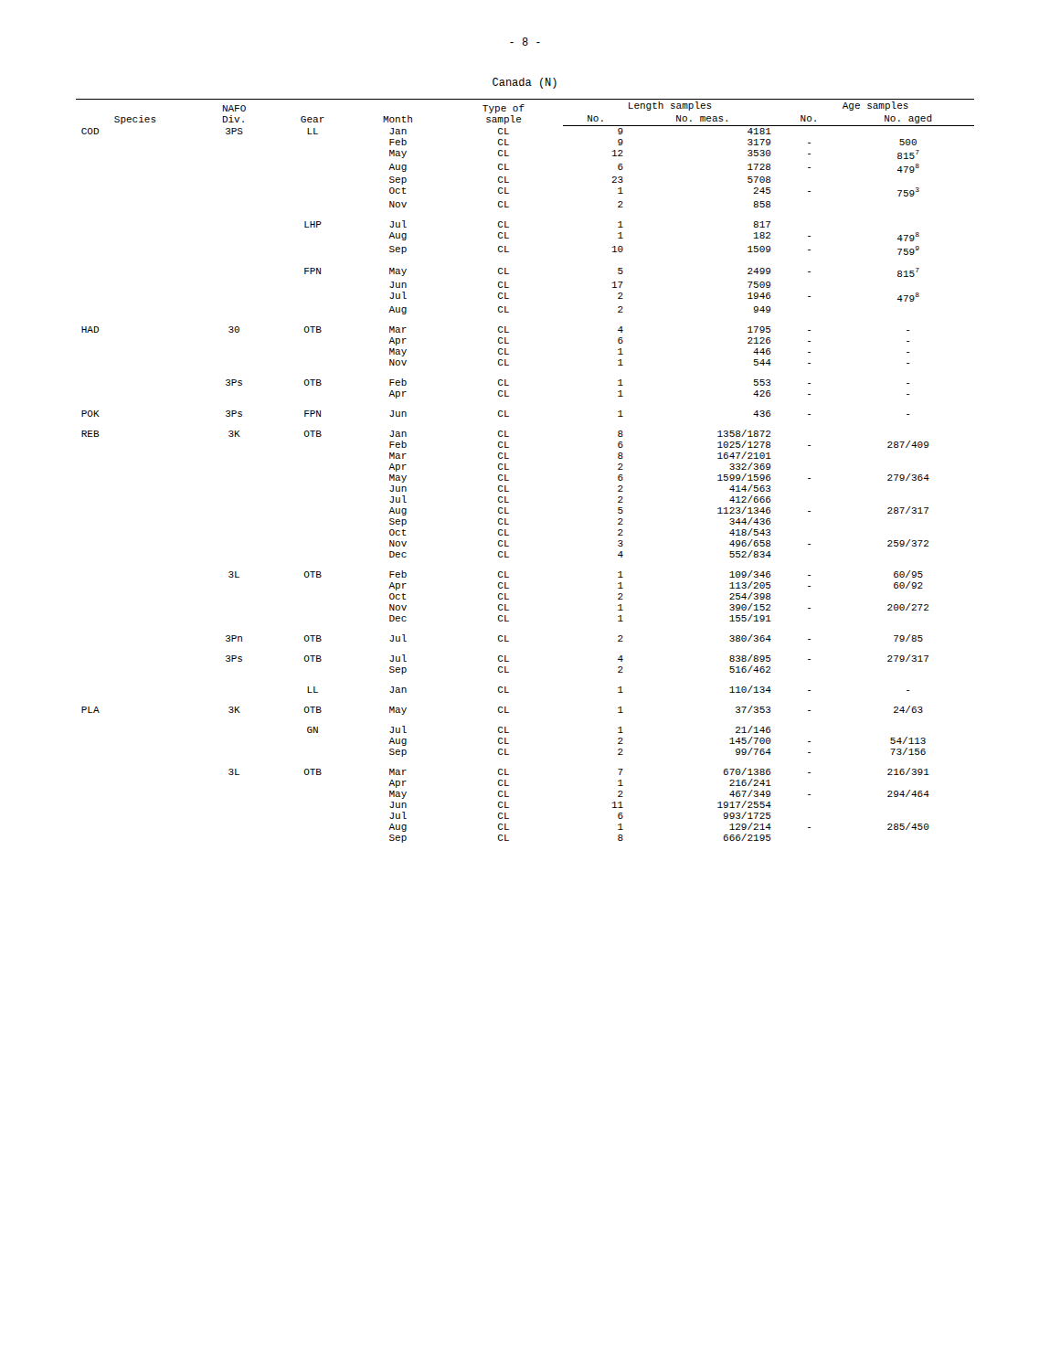- 8 -
Canada (N)
| Species | NAFO Div. | Gear | Month | Type of sample | Length samples | Age samples |
| --- | --- | --- | --- | --- | --- | --- |
| No. | No. meas. | No. | No. aged |
| COD | 3PS | LL | Jan | CL | 9 | 4181 | | |
| | | | Feb | CL | 9 | 3179 | - | 500 |
| | | | May | CL | 12 | 3530 | - | 815 7 |
| | | | Aug | CL | 6 | 1728 | - | 479 8 |
| | | | Sep | CL | 23 | 5708 | | |
| | | | Oct | CL | 1 | 245 | - | 759 3 |
| | | | Nov | CL | 2 | 858 | | |
| | | LHP | Jul | CL | 1 | 817 | | |
| | | | Aug | CL | 1 | 182 | - | 479 8 |
| | | | Sep | CL | 10 | 1509 | - | 759 9 |
| | | FPN | May | CL | 5 | 2499 | - | 815 7 |
| | | | Jun | CL | 17 | 7509 | | |
| | | | Jul | CL | 2 | 1946 | - | 479 8 |
| | | | Aug | CL | 2 | 949 | | |
| HAD | 30 | OTB | Mar | CL | 4 | 1795 | - | - |
| | | | Apr | CL | 6 | 2126 | - | - |
| | | | May | CL | 1 | 446 | - | - |
| | | | Nov | CL | 1 | 544 | - | - |
| | 3Ps | OTB | Feb | CL | 1 | 553 | - | - |
| | | | Apr | CL | 1 | 426 | - | - |
| POK | 3Ps | FPN | Jun | CL | 1 | 436 | - | - |
| REB | 3K | OTB | Jan | CL | 8 | 1358/1872 | | |
| | | | Feb | CL | 6 | 1025/1278 | - | 287/409 |
| | | | Mar | CL | 8 | 1647/2101 | | |
| | | | Apr | CL | 2 | 332/369 | | |
| | | | May | CL | 6 | 1599/1596 | - | 279/364 |
| | | | Jun | CL | 2 | 414/563 | | |
| | | | Jul | CL | 2 | 412/666 | | |
| | | | Aug | CL | 5 | 1123/1346 | - | 287/317 |
| | | | Sep | CL | 2 | 344/436 | | |
| | | | Oct | CL | 2 | 418/543 | | |
| | | | Nov | CL | 3 | 496/658 | - | 259/372 |
| | | | Dec | CL | 4 | 552/834 | | |
| | 3L | OTB | Feb | CL | 1 | 109/346 | - | 60/95 |
| | | | Apr | CL | 1 | 113/205 | - | 60/92 |
| | | | Oct | CL | 2 | 254/398 | | |
| | | | Nov | CL | 1 | 390/152 | - | 200/272 |
| | | | Dec | CL | 1 | 155/191 | | |
| | 3Pn | OTB | Jul | CL | 2 | 380/364 | - | 79/85 |
| | 3Ps | OTB | Jul | CL | 4 | 838/895 | - | 279/317 |
| | | | Sep | CL | 2 | 516/462 | | |
| | | LL | Jan | CL | 1 | 110/134 | - | - |
| PLA | 3K | OTB | May | CL | 1 | 37/353 | - | 24/63 |
| | | GN | Jul | CL | 1 | 21/146 | | |
| | | | Aug | CL | 2 | 145/700 | - | 54/113 |
| | | | Sep | CL | 2 | 99/764 | - | 73/156 |
| | 3L | OTB | Mar | CL | 7 | 670/1386 | - | 216/391 |
| | | | Apr | CL | 1 | 216/241 | | |
| | | | May | CL | 2 | 467/349 | - | 294/464 |
| | | | Jun | CL | 11 | 1917/2554 | | |
| | | | Jul | CL | 6 | 993/1725 | | |
| | | | Aug | CL | 1 | 129/214 | - | 285/450 |
| | | | Sep | CL | 8 | 666/2195 | | |